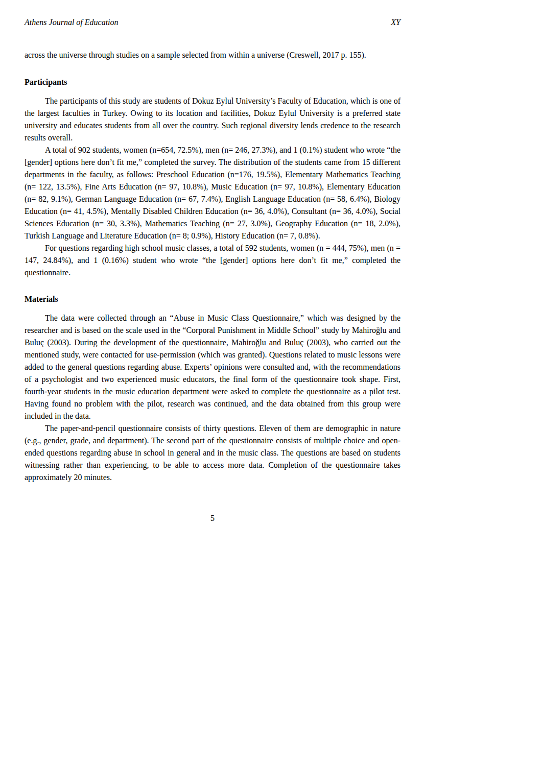Athens Journal of Education XY
across the universe through studies on a sample selected from within a universe (Creswell, 2017 p. 155).
Participants
The participants of this study are students of Dokuz Eylul University’s Faculty of Education, which is one of the largest faculties in Turkey. Owing to its location and facilities, Dokuz Eylul University is a preferred state university and educates students from all over the country. Such regional diversity lends credence to the research results overall.
A total of 902 students, women (n=654, 72.5%), men (n= 246, 27.3%), and 1 (0.1%) student who wrote “the [gender] options here don’t fit me,” completed the survey. The distribution of the students came from 15 different departments in the faculty, as follows: Preschool Education (n=176, 19.5%), Elementary Mathematics Teaching (n= 122, 13.5%), Fine Arts Education (n= 97, 10.8%), Music Education (n= 97, 10.8%), Elementary Education (n= 82, 9.1%), German Language Education (n= 67, 7.4%), English Language Education (n= 58, 6.4%), Biology Education (n= 41, 4.5%), Mentally Disabled Children Education (n= 36, 4.0%), Consultant (n= 36, 4.0%), Social Sciences Education (n= 30, 3.3%), Mathematics Teaching (n= 27, 3.0%), Geography Education (n= 18, 2.0%), Turkish Language and Literature Education (n= 8; 0.9%), History Education (n= 7, 0.8%).
For questions regarding high school music classes, a total of 592 students, women (n = 444, 75%), men (n = 147, 24.84%), and 1 (0.16%) student who wrote “the [gender] options here don’t fit me,” completed the questionnaire.
Materials
The data were collected through an “Abuse in Music Class Questionnaire,” which was designed by the researcher and is based on the scale used in the “Corporal Punishment in Middle School” study by Mahiroğlu and Buluç (2003). During the development of the questionnaire, Mahiroğlu and Buluç (2003), who carried out the mentioned study, were contacted for use-permission (which was granted). Questions related to music lessons were added to the general questions regarding abuse. Experts’ opinions were consulted and, with the recommendations of a psychologist and two experienced music educators, the final form of the questionnaire took shape. First, fourth-year students in the music education department were asked to complete the questionnaire as a pilot test. Having found no problem with the pilot, research was continued, and the data obtained from this group were included in the data.
The paper-and-pencil questionnaire consists of thirty questions. Eleven of them are demographic in nature (e.g., gender, grade, and department). The second part of the questionnaire consists of multiple choice and open-ended questions regarding abuse in school in general and in the music class. The questions are based on students witnessing rather than experiencing, to be able to access more data. Completion of the questionnaire takes approximately 20 minutes.
5